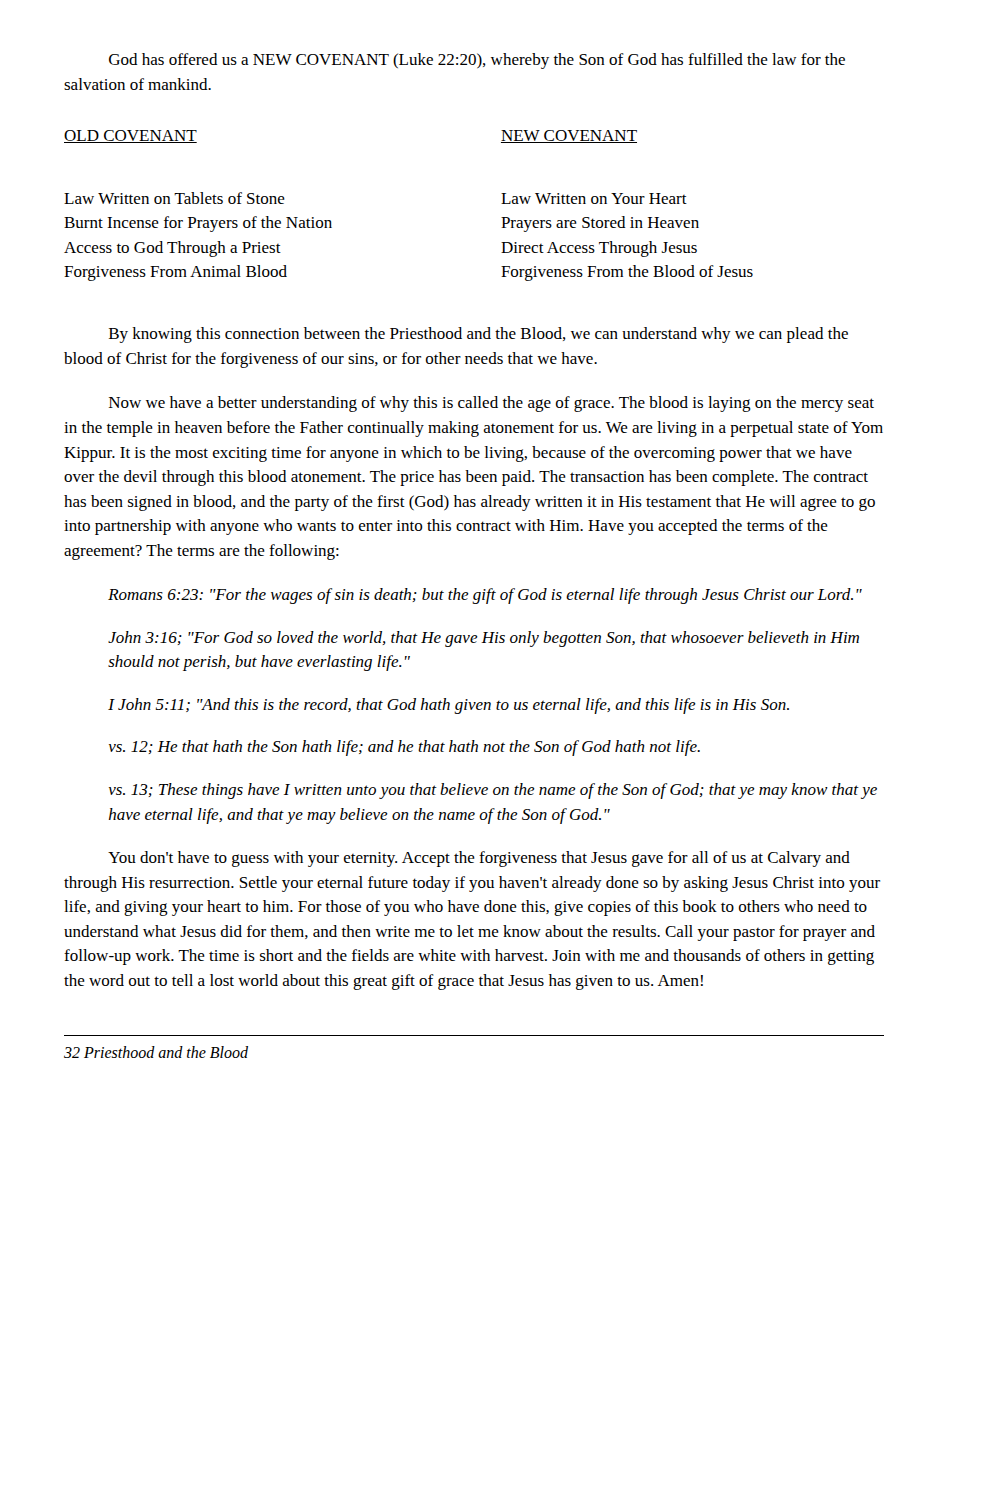God has offered us a NEW COVENANT (Luke 22:20), whereby the Son of God has fulfilled the law for the salvation of mankind.
| OLD COVENANT | NEW COVENANT |
| Law Written on Tablets of Stone | Law Written on Your Heart |
| Burnt Incense for Prayers of the Nation | Prayers are Stored in Heaven |
| Access to God Through a Priest | Direct Access Through Jesus |
| Forgiveness From Animal Blood | Forgiveness From the Blood of Jesus |
By knowing this connection between the Priesthood and the Blood, we can understand why we can plead the blood of Christ for the forgiveness of our sins, or for other needs that we have.
Now we have a better understanding of why this is called the age of grace. The blood is laying on the mercy seat in the temple in heaven before the Father continually making atonement for us. We are living in a perpetual state of Yom Kippur. It is the most exciting time for anyone in which to be living, because of the overcoming power that we have over the devil through this blood atonement. The price has been paid. The transaction has been complete. The contract has been signed in blood, and the party of the first (God) has already written it in His testament that He will agree to go into partnership with anyone who wants to enter into this contract with Him. Have you accepted the terms of the agreement? The terms are the following:
Romans 6:23: "For the wages of sin is death; but the gift of God is eternal life through Jesus Christ our Lord."
John 3:16; "For God so loved the world, that He gave His only begotten Son, that whosoever believeth in Him should not perish, but have everlasting life."
I John 5:11; "And this is the record, that God hath given to us eternal life, and this life is in His Son.
vs. 12; He that hath the Son hath life; and he that hath not the Son of God hath not life.
vs. 13; These things have I written unto you that believe on the name of the Son of God; that ye may know that ye have eternal life, and that ye may believe on the name of the Son of God."
You don't have to guess with your eternity. Accept the forgiveness that Jesus gave for all of us at Calvary and through His resurrection. Settle your eternal future today if you haven't already done so by asking Jesus Christ into your life, and giving your heart to him. For those of you who have done this, give copies of this book to others who need to understand what Jesus did for them, and then write me to let me know about the results. Call your pastor for prayer and follow-up work. The time is short and the fields are white with harvest. Join with me and thousands of others in getting the word out to tell a lost world about this great gift of grace that Jesus has given to us. Amen!
32 Priesthood and the Blood